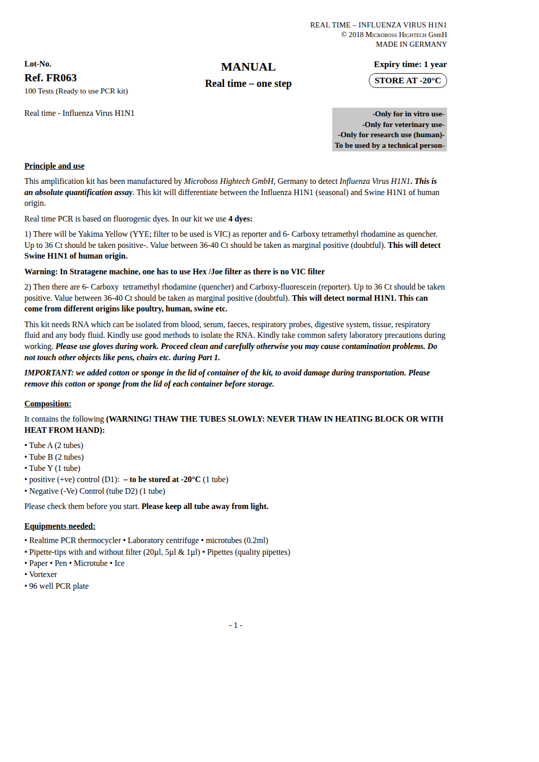REAL TIME – INFLUENZA VIRUS H1N1
© 2018 Microboss Hightech GmbH
MADE IN GERMANY
Lot-No.
Ref. FR063
100 Tests (Ready to use PCR kit)
MANUAL
Real time – one step
Expiry time: 1 year
STORE AT -20°C
Real time - Influenza Virus H1N1
-Only for in vitro use-
-Only for veterinary use-
-Only for research use (human)-
To be used by a technical person-
Principle and use
This amplification kit has been manufactured by Microboss Hightech GmbH, Germany to detect Influenza Virus H1N1. This is an absolute quantification assay. This kit will differentiate between the Influenza H1N1 (seasonal) and Swine H1N1 of human origin.
Real time PCR is based on fluorogenic dyes. In our kit we use 4 dyes:
1) There will be Yakima Yellow (YYE; filter to be used is VIC) as reporter and 6- Carboxy tetramethyl rhodamine as quencher. Up to 36 Ct should be taken positive-. Value between 36-40 Ct should be taken as marginal positive (doubtful). This will detect Swine H1N1 of human origin.
Warning: In Stratagene machine, one has to use Hex /Joe filter as there is no VIC filter
2) Then there are 6- Carboxy tetramethyl rhodamine (quencher) and Carboxy-fluorescein (reporter). Up to 36 Ct should be taken positive. Value between 36-40 Ct should be taken as marginal positive (doubtful). This will detect normal H1N1. This can come from different origins like poultry, human, swine etc.
This kit needs RNA which can be isolated from blood, serum, faeces, respiratory probes, digestive system, tissue, respiratory fluid and any body fluid. Kindly use good methods to isolate the RNA. Kindly take common safety laboratory precautions during working. Please use gloves during work. Proceed clean and carefully otherwise you may cause contamination problems. Do not touch other objects like pens, chairs etc. during Part 1.
IMPORTANT: we added cotton or sponge in the lid of container of the kit, to avoid damage during transportation. Please remove this cotton or sponge from the lid of each container before storage.
Composition:
It contains the following (WARNING! THAW THE TUBES SLOWLY: NEVER THAW IN HEATING BLOCK OR WITH HEAT FROM HAND):
• Tube A (2 tubes)
• Tube B (2 tubes)
• Tube Y (1 tube)
• positive (+ve) control (D1): – to be stored at -20°C (1 tube)
• Negative (-Ve) Control (tube D2) (1 tube)
Please check them before you start. Please keep all tube away from light.
Equipments needed:
• Realtime PCR thermocycler • Laboratory centrifuge • microtubes (0.2ml)
• Pipette-tips with and without filter (20µl, 5µl & 1µl) • Pipettes (quality pipettes)
• Paper • Pen • Microtube • Ice
• Vortexer
• 96 well PCR plate
- 1 -